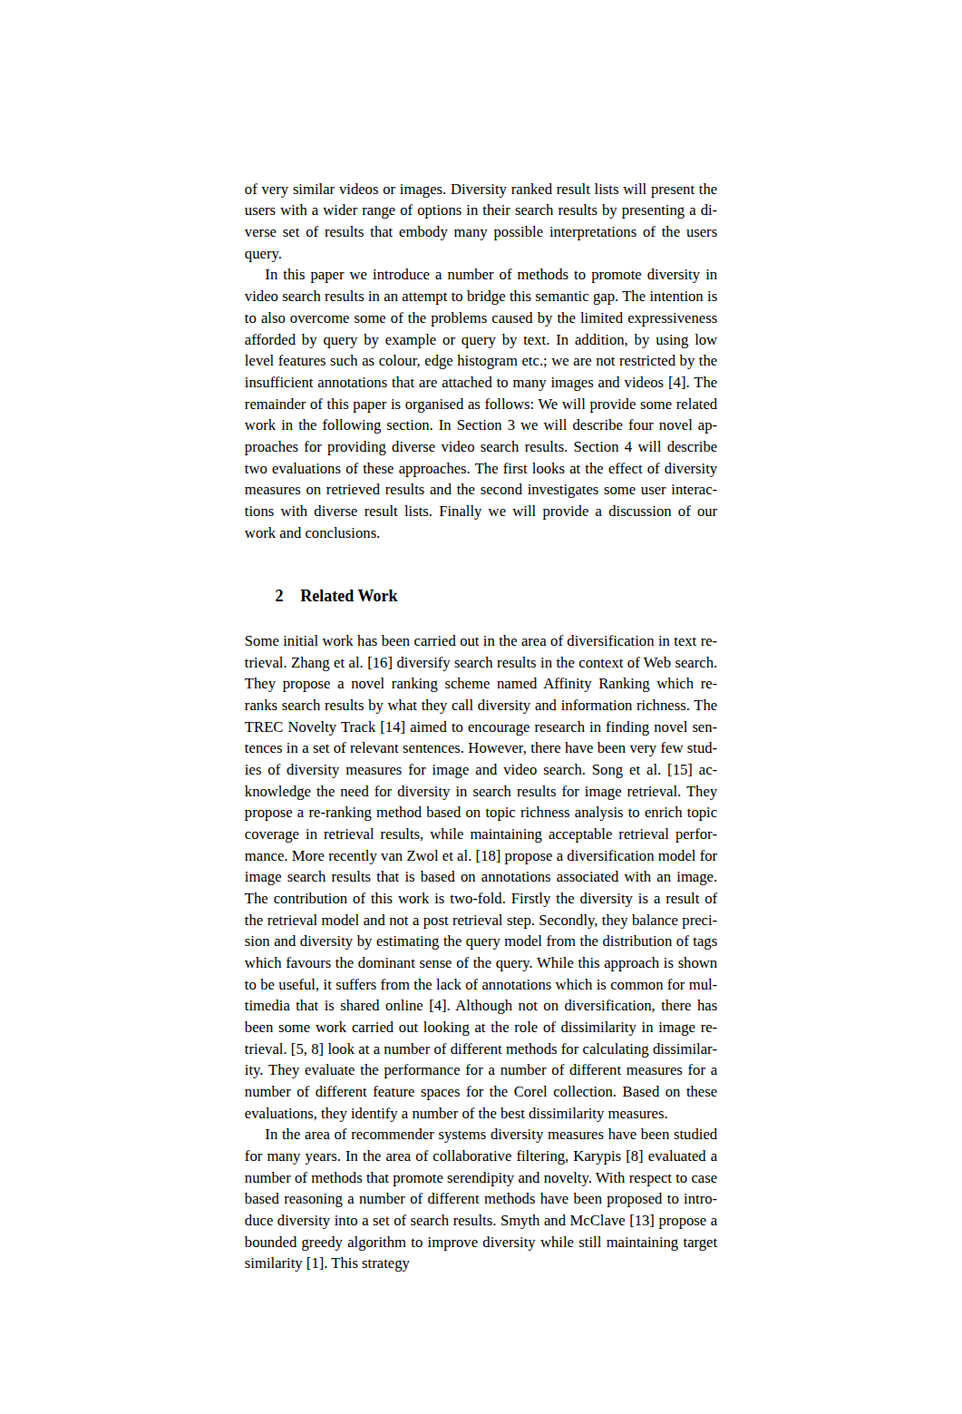of very similar videos or images. Diversity ranked result lists will present the users with a wider range of options in their search results by presenting a diverse set of results that embody many possible interpretations of the users query.
In this paper we introduce a number of methods to promote diversity in video search results in an attempt to bridge this semantic gap. The intention is to also overcome some of the problems caused by the limited expressiveness afforded by query by example or query by text. In addition, by using low level features such as colour, edge histogram etc.; we are not restricted by the insufficient annotations that are attached to many images and videos [4]. The remainder of this paper is organised as follows: We will provide some related work in the following section. In Section 3 we will describe four novel approaches for providing diverse video search results. Section 4 will describe two evaluations of these approaches. The first looks at the effect of diversity measures on retrieved results and the second investigates some user interactions with diverse result lists. Finally we will provide a discussion of our work and conclusions.
2 Related Work
Some initial work has been carried out in the area of diversification in text retrieval. Zhang et al. [16] diversify search results in the context of Web search. They propose a novel ranking scheme named Affinity Ranking which re-ranks search results by what they call diversity and information richness. The TREC Novelty Track [14] aimed to encourage research in finding novel sentences in a set of relevant sentences. However, there have been very few studies of diversity measures for image and video search. Song et al. [15] acknowledge the need for diversity in search results for image retrieval. They propose a re-ranking method based on topic richness analysis to enrich topic coverage in retrieval results, while maintaining acceptable retrieval performance. More recently van Zwol et al. [18] propose a diversification model for image search results that is based on annotations associated with an image. The contribution of this work is two-fold. Firstly the diversity is a result of the retrieval model and not a post retrieval step. Secondly, they balance precision and diversity by estimating the query model from the distribution of tags which favours the dominant sense of the query. While this approach is shown to be useful, it suffers from the lack of annotations which is common for multimedia that is shared online [4]. Although not on diversification, there has been some work carried out looking at the role of dissimilarity in image retrieval. [5, 8] look at a number of different methods for calculating dissimilarity. They evaluate the performance for a number of different measures for a number of different feature spaces for the Corel collection. Based on these evaluations, they identify a number of the best dissimilarity measures.
In the area of recommender systems diversity measures have been studied for many years. In the area of collaborative filtering, Karypis [8] evaluated a number of methods that promote serendipity and novelty. With respect to case based reasoning a number of different methods have been proposed to introduce diversity into a set of search results. Smyth and McClave [13] propose a bounded greedy algorithm to improve diversity while still maintaining target similarity [1]. This strategy